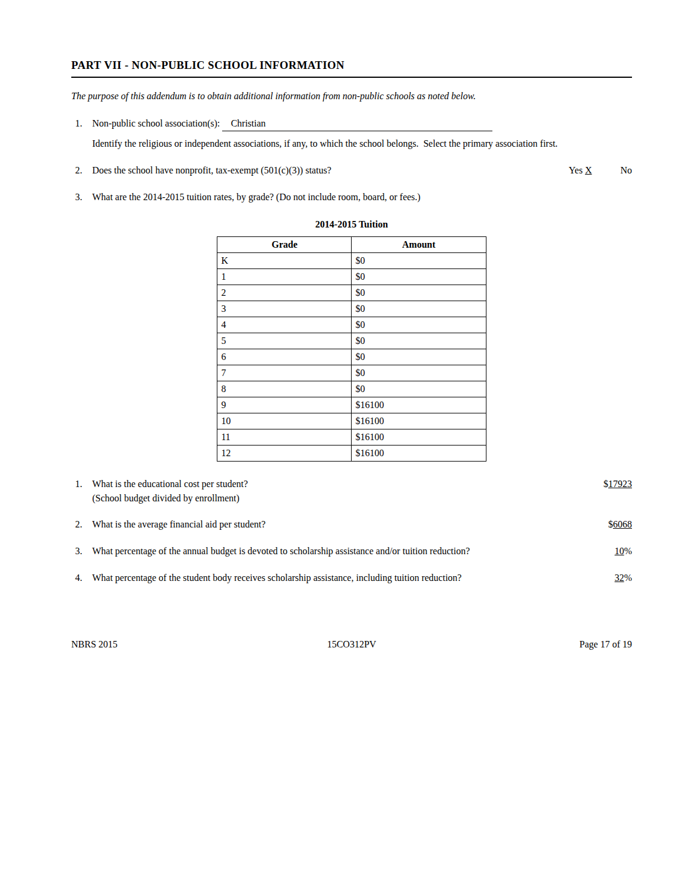PART VII - NON-PUBLIC SCHOOL INFORMATION
The purpose of this addendum is to obtain additional information from non-public schools as noted below.
Non-public school association(s): Christian Identify the religious or independent associations, if any, to which the school belongs. Select the primary association first.
Does the school have nonprofit, tax-exempt (501(c)(3)) status?
Yes X No
What are the 2014-2015 tuition rates, by grade? (Do not include room, board, or fees.)
2014-2015 Tuition
| Grade | Amount |
| --- | --- |
| K | $0 |
| 1 | $0 |
| 2 | $0 |
| 3 | $0 |
| 4 | $0 |
| 5 | $0 |
| 6 | $0 |
| 7 | $0 |
| 8 | $0 |
| 9 | $16100 |
| 10 | $16100 |
| 11 | $16100 |
| 12 | $16100 |
What is the educational cost per student?
(School budget divided by enrollment)
$17923
What is the average financial aid per student?
$6068
What percentage of the annual budget is devoted to scholarship assistance and/or tuition reduction?
10%
What percentage of the student body receives scholarship assistance, including tuition reduction?
32%
NBRS 2015
15CO312PV
Page 17 of 19